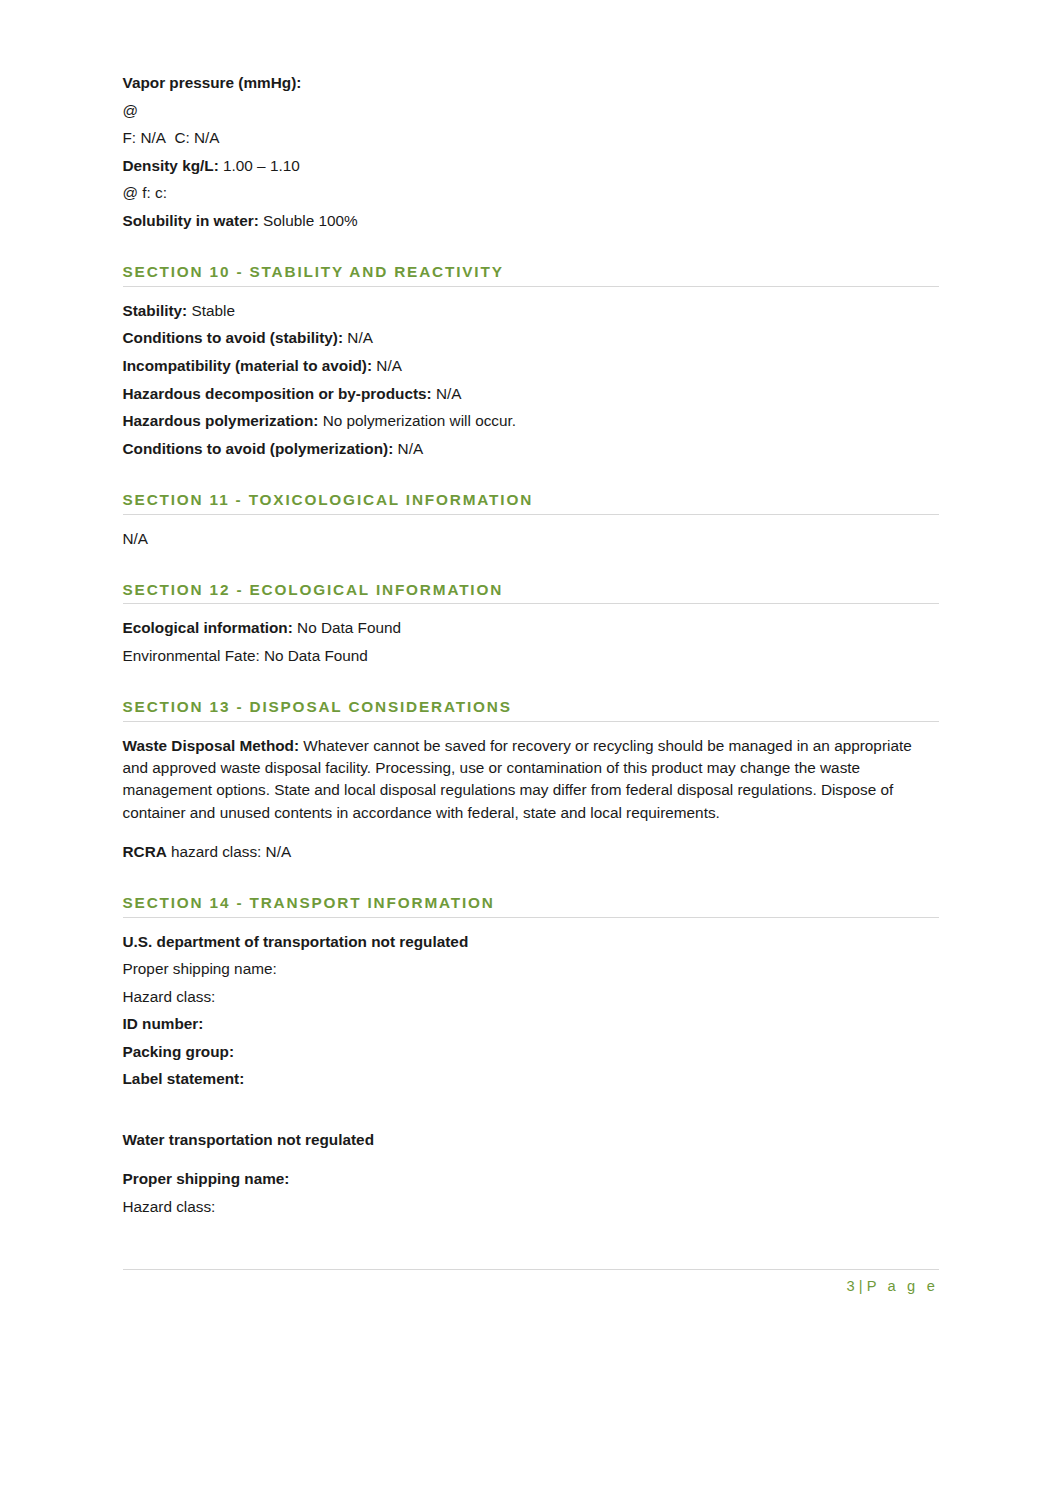Vapor pressure (mmHg):
@
F: N/A C: N/A
Density kg/L: 1.00 – 1.10
@ f: c:
Solubility in water: Soluble 100%
Section 10 - Stability and Reactivity
Stability: Stable
Conditions to avoid (stability): N/A
Incompatibility (material to avoid): N/A
Hazardous decomposition or by-products: N/A
Hazardous polymerization: No polymerization will occur.
Conditions to avoid (polymerization): N/A
Section 11 - Toxicological Information
N/A
Section 12 - Ecological Information
Ecological information: No Data Found
Environmental Fate: No Data Found
Section 13 - Disposal Considerations
Waste Disposal Method: Whatever cannot be saved for recovery or recycling should be managed in an appropriate and approved waste disposal facility. Processing, use or contamination of this product may change the waste management options. State and local disposal regulations may differ from federal disposal regulations. Dispose of container and unused contents in accordance with federal, state and local requirements.
RCRA hazard class: N/A
Section 14 - Transport Information
U.S. department of transportation not regulated
Proper shipping name:
Hazard class:
ID number:
Packing group:
Label statement:
Water transportation not regulated
Proper shipping name:
Hazard class:
3 | P a g e